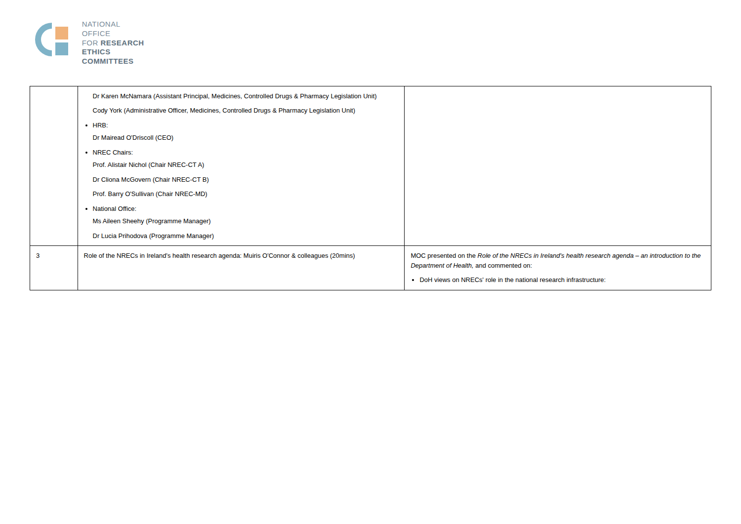NATIONAL
OFFICE
FOR RESEARCH
ETHICS
COMMITTEES
| | Dr Karen McNamara (Assistant Principal, Medicines, Controlled Drugs & Pharmacy Legislation Unit) Cody York (Administrative Officer, Medicines, Controlled Drugs & Pharmacy Legislation Unit) HRB: Dr Mairead O'Driscoll (CEO) NREC Chairs: Prof. Alistair Nichol (Chair NREC-CT A) Dr Cliona McGovern (Chair NREC-CT B) Prof. Barry O'Sullivan (Chair NREC-MD) National Office: Ms Aileen Sheehy (Programme Manager) Dr Lucia Prihodova (Programme Manager) | |
| 3 | Role of the NRECs in Ireland's health research agenda: Muiris O'Connor & colleagues (20mins) | MOC presented on the Role of the NRECs in Ireland's health research agenda – an introduction to the Department of Health, and commented on: DoH views on NRECs' role in the national research infrastructure: |